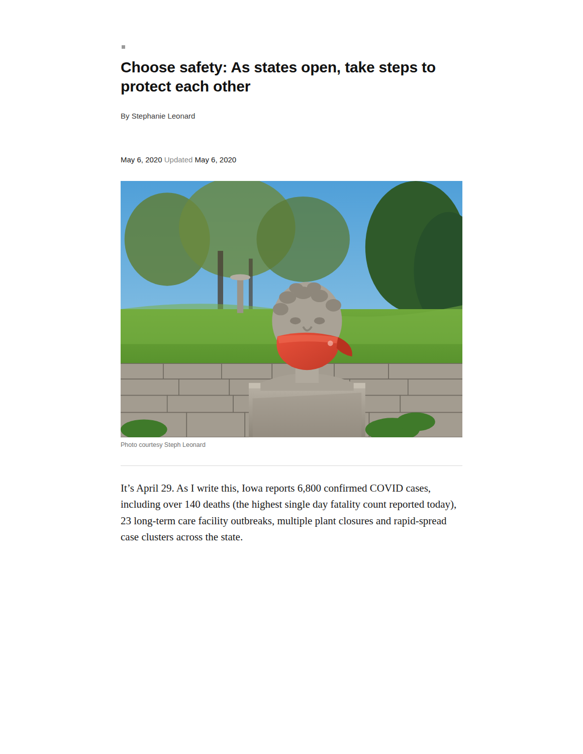Choose safety: As states open, take steps to protect each other
By Stephanie Leonard
May 6, 2020 Updated May 6, 2020
Photo courtesy Steph Leonard
It’s April 29. As I write this, Iowa reports 6,800 confirmed COVID cases, including over 140 deaths (the highest single day fatality count reported today), 23 long-term care facility outbreaks, multiple plant closures and rapid-spread case clusters across the state.